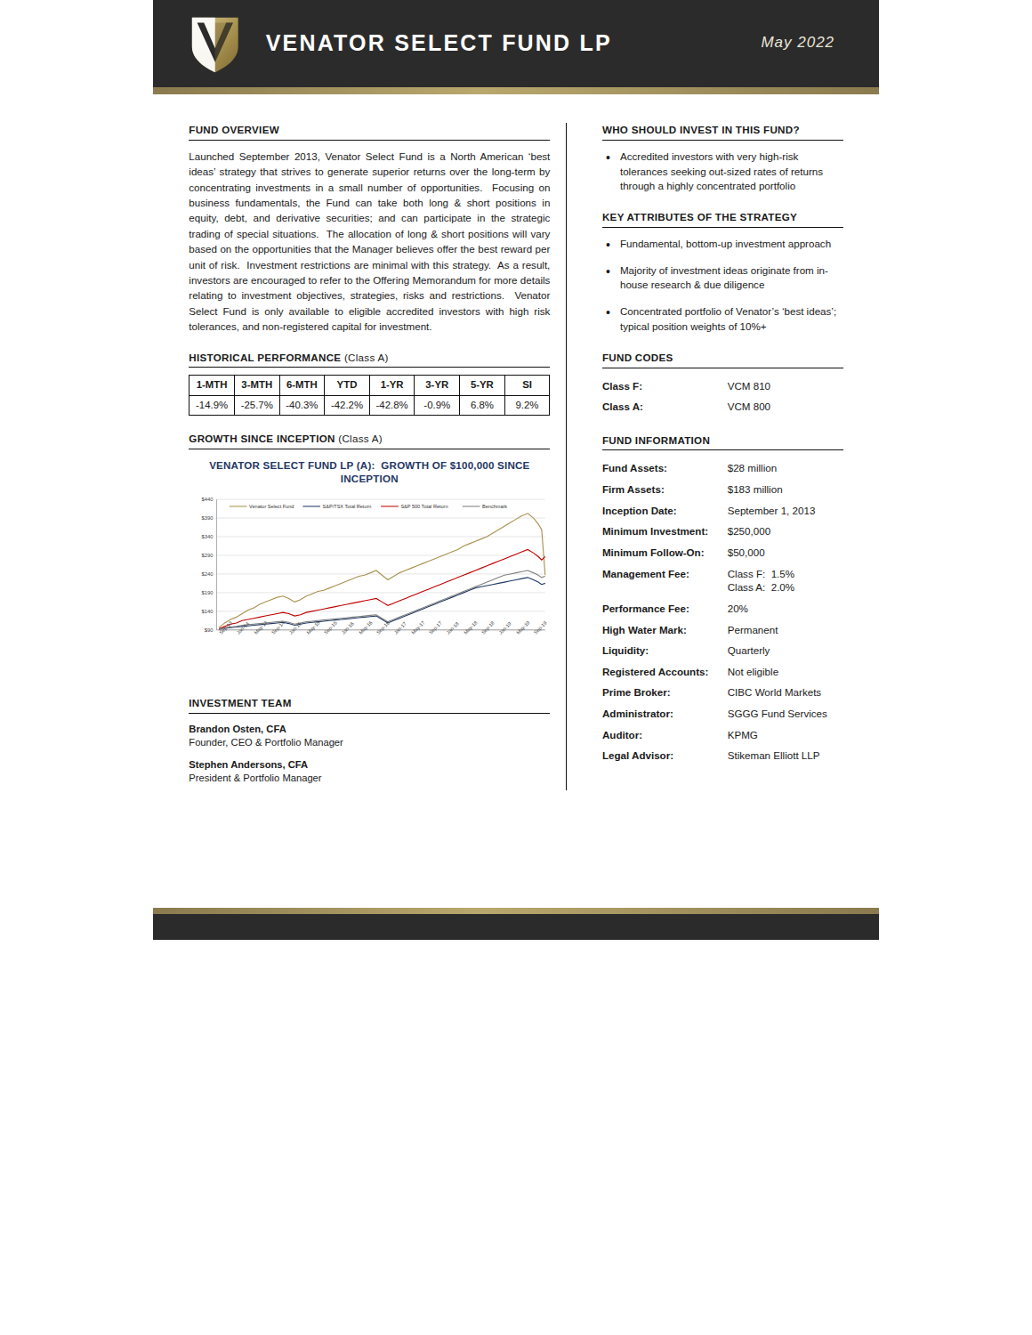VENATOR SELECT FUND LP
May 2022
Fund Overview
Launched September 2013, Venator Select Fund is a North American ‘best ideas’ strategy that strives to generate superior returns over the long-term by concentrating investments in a small number of opportunities. Focusing on business fundamentals, the Fund can take both long & short positions in equity, debt, and derivative securities; and can participate in the strategic trading of special situations. The allocation of long & short positions will vary based on the opportunities that the Manager believes offer the best reward per unit of risk. Investment restrictions are minimal with this strategy. As a result, investors are encouraged to refer to the Offering Memorandum for more details relating to investment objectives, strategies, risks and restrictions. Venator Select Fund is only available to eligible accredited investors with high risk tolerances, and non-registered capital for investment.
Historical Performance (Class A)
| 1-MTH | 3-MTH | 6-MTH | YTD | 1-YR | 3-YR | 5-YR | SI |
| --- | --- | --- | --- | --- | --- | --- | --- |
| -14.9% | -25.7% | -40.3% | -42.2% | -42.8% | -0.9% | 6.8% | 9.2% |
Growth Since Inception (Class A)
VENATOR SELECT FUND LP (A): GROWTH OF $100,000 SINCE INCEPTION
$440 $390 $340 $290 $240 $190 $140 $90 Venator Select Fund S&P/TSX Total Return S&P 500 Total Return Benchmark Sep-13 Jan-14 May-14 Sep-14 Jan-15 May-15 Sep-15 Jan-16 May-16 Sep-16 Jan-17 May-17 Sep-17 Jan-18 May-18 Sep-18 Jan-19 May-19 Sep-19 Jan-20 May-20 Sep-20 Jan-21 May-21 Sep-21 Jan-22 May-22
Investment Team
Brandon Osten, CFA
Founder, CEO & Portfolio Manager
Stephen Andersons, CFA
President & Portfolio Manager
Who Should Invest in This Fund?
Accredited investors with very high-risk tolerances seeking out-sized rates of returns through a highly concentrated portfolio
Key Attributes of the Strategy
Fundamental, bottom-up investment approach
Majority of investment ideas originate from in-house research & due diligence
Concentrated portfolio of Venator’s ‘best ideas’; typical position weights of 10%+
Fund Codes
| Class F: | VCM 810 |
| Class A: | VCM 800 |
Fund Information
| Fund Assets: | $28 million |
| Firm Assets: | $183 million |
| Inception Date: | September 1, 2013 |
| Minimum Investment: | $250,000 |
| Minimum Follow-On: | $50,000 |
| Management Fee: | Class F: 1.5% Class A: 2.0% |
| Performance Fee: | 20% |
| High Water Mark: | Permanent |
| Liquidity: | Quarterly |
| Registered Accounts: | Not eligible |
| Prime Broker: | CIBC World Markets |
| Administrator: | SGGG Fund Services |
| Auditor: | KPMG |
| Legal Advisor: | Stikeman Elliott LLP |